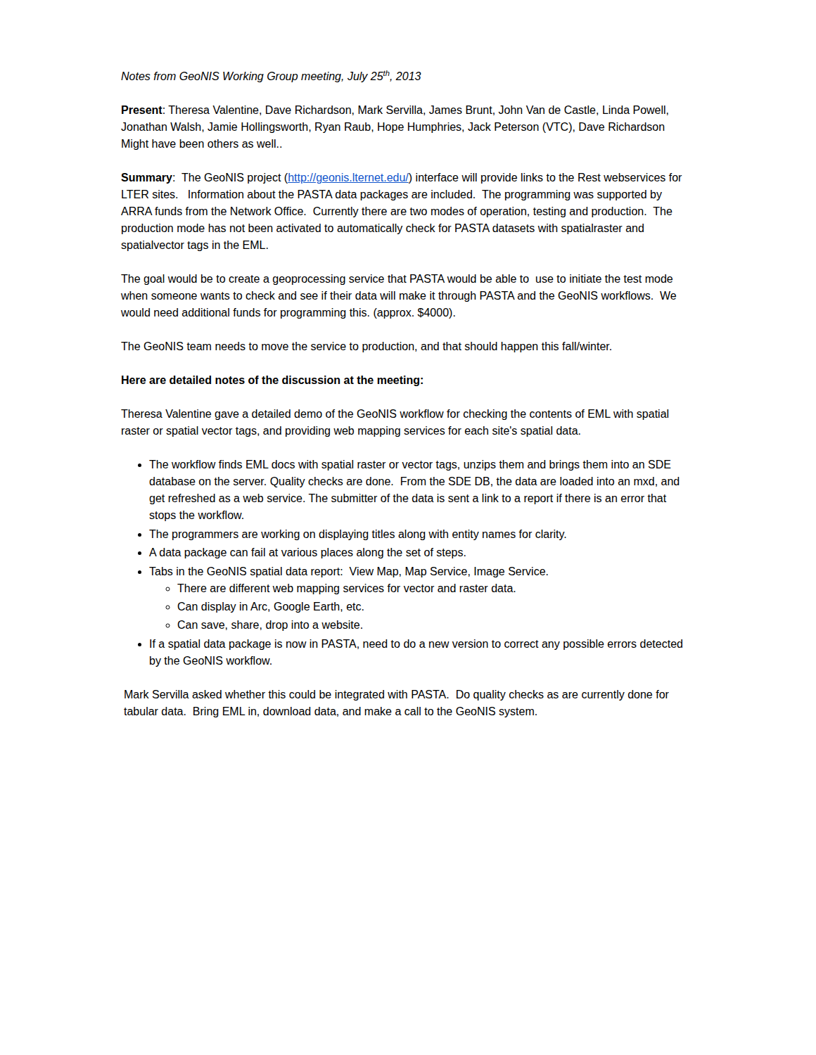Notes from GeoNIS Working Group meeting, July 25th, 2013
Present: Theresa Valentine, Dave Richardson, Mark Servilla, James Brunt, John Van de Castle, Linda Powell, Jonathan Walsh, Jamie Hollingsworth, Ryan Raub, Hope Humphries, Jack Peterson (VTC), Dave Richardson Might have been others as well..
Summary: The GeoNIS project (http://geonis.lternet.edu/) interface will provide links to the Rest webservices for LTER sites. Information about the PASTA data packages are included. The programming was supported by ARRA funds from the Network Office. Currently there are two modes of operation, testing and production. The production mode has not been activated to automatically check for PASTA datasets with spatialraster and spatialvector tags in the EML.
The goal would be to create a geoprocessing service that PASTA would be able to use to initiate the test mode when someone wants to check and see if their data will make it through PASTA and the GeoNIS workflows. We would need additional funds for programming this. (approx. $4000).
The GeoNIS team needs to move the service to production, and that should happen this fall/winter.
Here are detailed notes of the discussion at the meeting:
Theresa Valentine gave a detailed demo of the GeoNIS workflow for checking the contents of EML with spatial raster or spatial vector tags, and providing web mapping services for each site's spatial data.
The workflow finds EML docs with spatial raster or vector tags, unzips them and brings them into an SDE database on the server. Quality checks are done. From the SDE DB, the data are loaded into an mxd, and get refreshed as a web service. The submitter of the data is sent a link to a report if there is an error that stops the workflow.
The programmers are working on displaying titles along with entity names for clarity.
A data package can fail at various places along the set of steps.
Tabs in the GeoNIS spatial data report: View Map, Map Service, Image Service.
There are different web mapping services for vector and raster data.
Can display in Arc, Google Earth, etc.
Can save, share, drop into a website.
If a spatial data package is now in PASTA, need to do a new version to correct any possible errors detected by the GeoNIS workflow.
Mark Servilla asked whether this could be integrated with PASTA. Do quality checks as are currently done for tabular data. Bring EML in, download data, and make a call to the GeoNIS system.